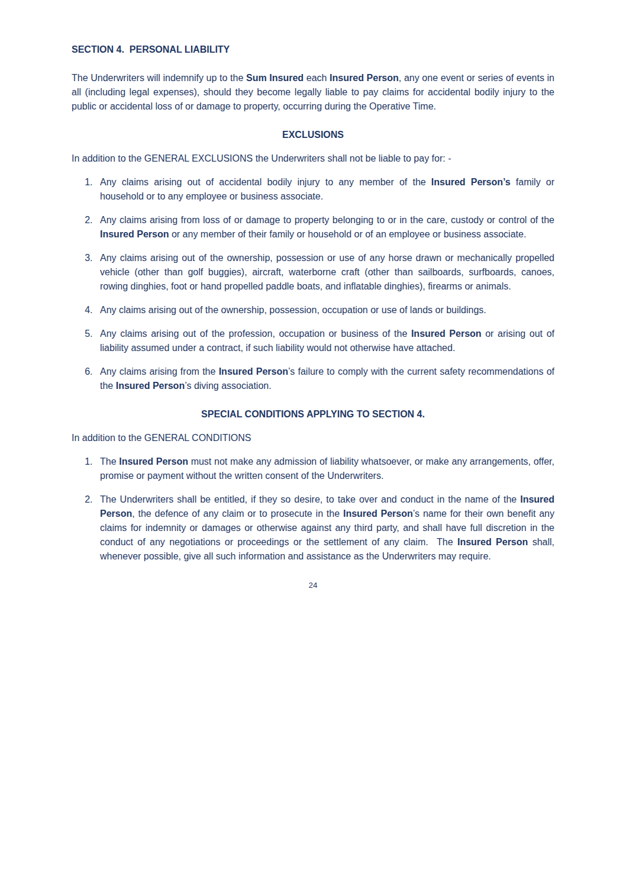SECTION 4. PERSONAL LIABILITY
The Underwriters will indemnify up to the Sum Insured each Insured Person, any one event or series of events in all (including legal expenses), should they become legally liable to pay claims for accidental bodily injury to the public or accidental loss of or damage to property, occurring during the Operative Time.
EXCLUSIONS
In addition to the GENERAL EXCLUSIONS the Underwriters shall not be liable to pay for: -
Any claims arising out of accidental bodily injury to any member of the Insured Person’s family or household or to any employee or business associate.
Any claims arising from loss of or damage to property belonging to or in the care, custody or control of the Insured Person or any member of their family or household or of an employee or business associate.
Any claims arising out of the ownership, possession or use of any horse drawn or mechanically propelled vehicle (other than golf buggies), aircraft, waterborne craft (other than sailboards, surfboards, canoes, rowing dinghies, foot or hand propelled paddle boats, and inflatable dinghies), firearms or animals.
Any claims arising out of the ownership, possession, occupation or use of lands or buildings.
Any claims arising out of the profession, occupation or business of the Insured Person or arising out of liability assumed under a contract, if such liability would not otherwise have attached.
Any claims arising from the Insured Person’s failure to comply with the current safety recommendations of the Insured Person’s diving association.
SPECIAL CONDITIONS APPLYING TO SECTION 4.
In addition to the GENERAL CONDITIONS
The Insured Person must not make any admission of liability whatsoever, or make any arrangements, offer, promise or payment without the written consent of the Underwriters.
The Underwriters shall be entitled, if they so desire, to take over and conduct in the name of the Insured Person, the defence of any claim or to prosecute in the Insured Person’s name for their own benefit any claims for indemnity or damages or otherwise against any third party, and shall have full discretion in the conduct of any negotiations or proceedings or the settlement of any claim. The Insured Person shall, whenever possible, give all such information and assistance as the Underwriters may require.
24